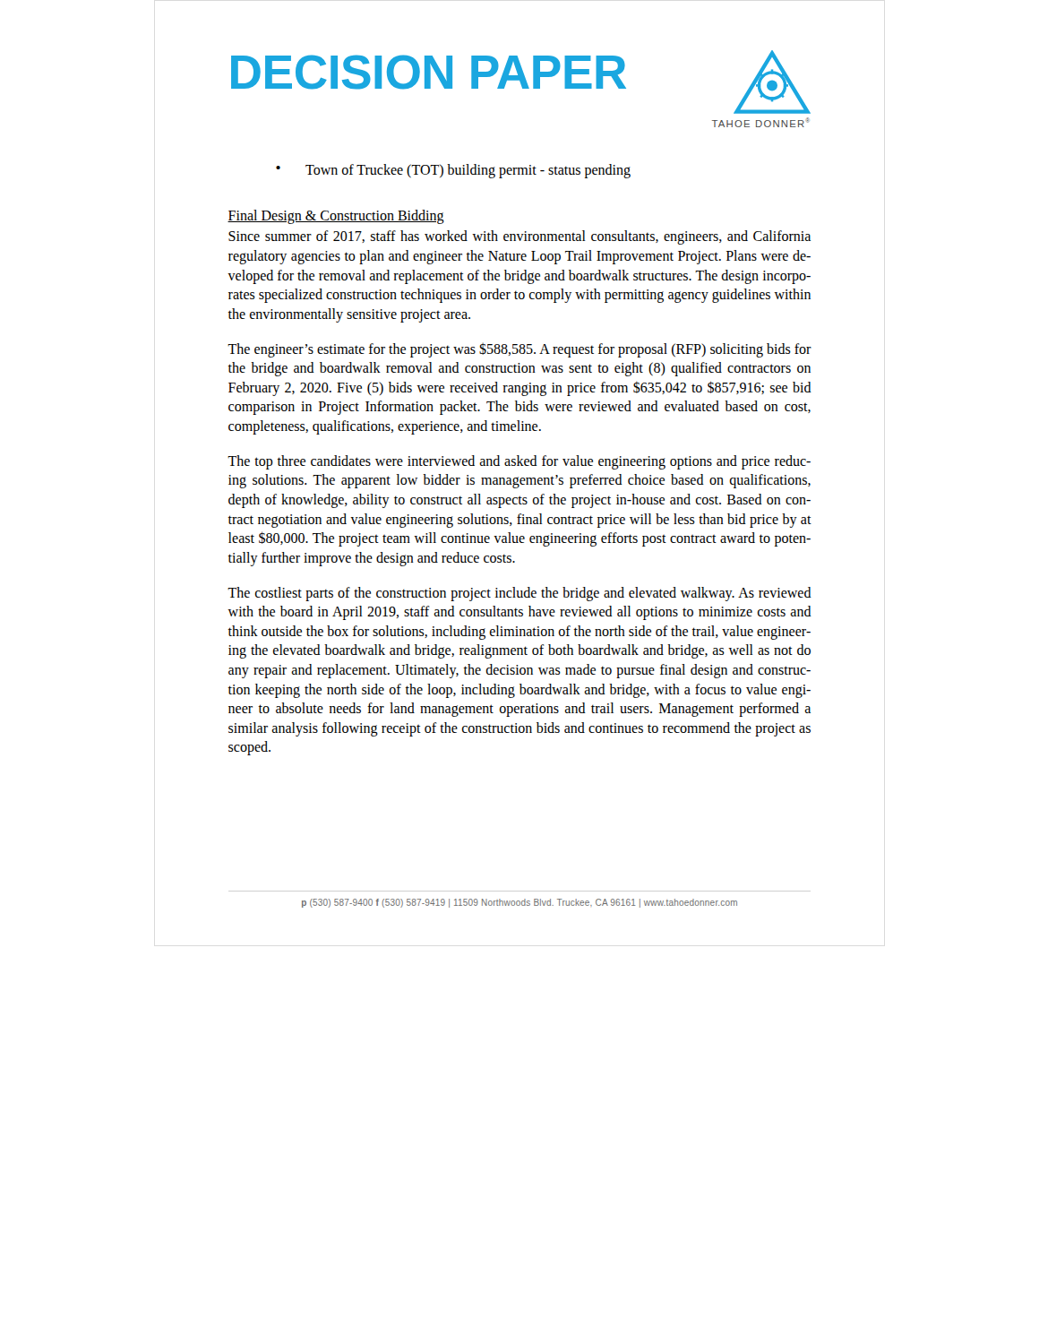DECISION PAPER
Tahoe Donner®
Town of Truckee (TOT) building permit - status pending
Final Design & Construction Bidding
Since summer of 2017, staff has worked with environmental consultants, engineers, and California regulatory agencies to plan and engineer the Nature Loop Trail Improvement Project. Plans were developed for the removal and replacement of the bridge and boardwalk structures. The design incorporates specialized construction techniques in order to comply with permitting agency guidelines within the environmentally sensitive project area.
The engineer’s estimate for the project was $588,585. A request for proposal (RFP) soliciting bids for the bridge and boardwalk removal and construction was sent to eight (8) qualified contractors on February 2, 2020. Five (5) bids were received ranging in price from $635,042 to $857,916; see bid comparison in Project Information packet. The bids were reviewed and evaluated based on cost, completeness, qualifications, experience, and timeline.
The top three candidates were interviewed and asked for value engineering options and price reducing solutions. The apparent low bidder is management’s preferred choice based on qualifications, depth of knowledge, ability to construct all aspects of the project in-house and cost. Based on contract negotiation and value engineering solutions, final contract price will be less than bid price by at least $80,000. The project team will continue value engineering efforts post contract award to potentially further improve the design and reduce costs.
The costliest parts of the construction project include the bridge and elevated walkway. As reviewed with the board in April 2019, staff and consultants have reviewed all options to minimize costs and think outside the box for solutions, including elimination of the north side of the trail, value engineering the elevated boardwalk and bridge, realignment of both boardwalk and bridge, as well as not do any repair and replacement. Ultimately, the decision was made to pursue final design and construction keeping the north side of the loop, including boardwalk and bridge, with a focus to value engineer to absolute needs for land management operations and trail users. Management performed a similar analysis following receipt of the construction bids and continues to recommend the project as scoped.
p (530) 587-9400 f (530) 587-9419 | 11509 Northwoods Blvd. Truckee, CA 96161 | www.tahoedonner.com